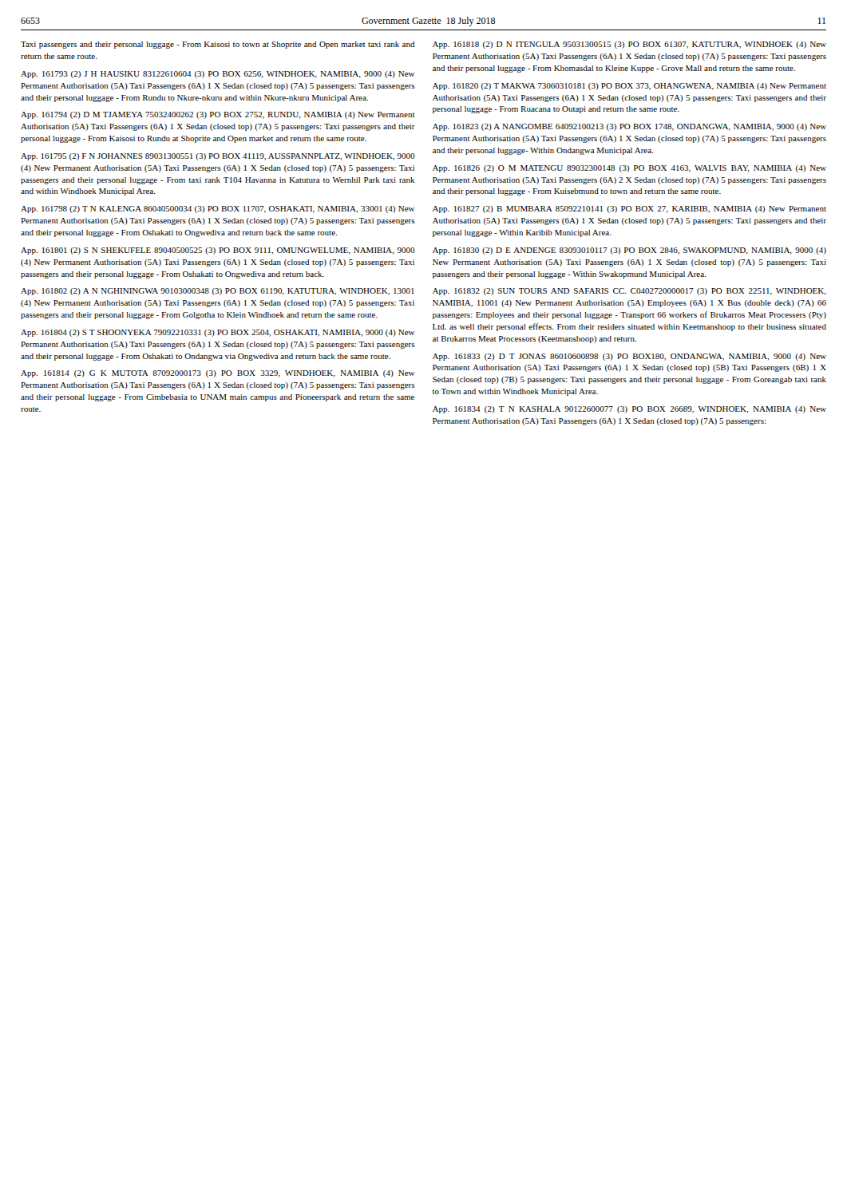6653 Government Gazette 18 July 2018 11
Taxi passengers and their personal luggage - From Kaisosi to town at Shoprite and Open market taxi rank and return the same route.
App. 161793 (2) J H HAUSIKU 83122610604 (3) PO BOX 6256, WINDHOEK, NAMIBIA, 9000 (4) New Permanent Authorisation (5A) Taxi Passengers (6A) 1 X Sedan (closed top) (7A) 5 passengers: Taxi passengers and their personal luggage - From Rundu to Nkure-nkuru and within Nkure-nkuru Municipal Area.
App. 161794 (2) D M TJAMEYA 75032400262 (3) PO BOX 2752, RUNDU, NAMIBIA (4) New Permanent Authorisation (5A) Taxi Passengers (6A) 1 X Sedan (closed top) (7A) 5 passengers: Taxi passengers and their personal luggage - From Kaisosi to Rundu at Shoprite and Open market and return the same route.
App. 161795 (2) F N JOHANNES 89031300551 (3) PO BOX 41119, AUSSPANNPLATZ, WINDHOEK, 9000 (4) New Permanent Authorisation (5A) Taxi Passengers (6A) 1 X Sedan (closed top) (7A) 5 passengers: Taxi passengers and their personal luggage - From taxi rank T104 Havanna in Katutura to Wernhil Park taxi rank and within Windhoek Municipal Area.
App. 161798 (2) T N KALENGA 86040500034 (3) PO BOX 11707, OSHAKATI, NAMIBIA, 33001 (4) New Permanent Authorisation (5A) Taxi Passengers (6A) 1 X Sedan (closed top) (7A) 5 passengers: Taxi passengers and their personal luggage - From Oshakati to Ongwediva and return back the same route.
App. 161801 (2) S N SHEKUFELE 89040500525 (3) PO BOX 9111, OMUNGWELUME, NAMIBIA, 9000 (4) New Permanent Authorisation (5A) Taxi Passengers (6A) 1 X Sedan (closed top) (7A) 5 passengers: Taxi passengers and their personal luggage - From Oshakati to Ongwediva and return back.
App. 161802 (2) A N NGHININGWA 90103000348 (3) PO BOX 61190, KATUTURA, WINDHOEK, 13001 (4) New Permanent Authorisation (5A) Taxi Passengers (6A) 1 X Sedan (closed top) (7A) 5 passengers: Taxi passengers and their personal luggage - From Golgotha to Klein Windhoek and return the same route.
App. 161804 (2) S T SHOONYEKA 79092210331 (3) PO BOX 2504, OSHAKATI, NAMIBIA, 9000 (4) New Permanent Authorisation (5A) Taxi Passengers (6A) 1 X Sedan (closed top) (7A) 5 passengers: Taxi passengers and their personal luggage - From Oshakati to Ondangwa via Ongwediva and return back the same route.
App. 161814 (2) G K MUTOTA 87092000173 (3) PO BOX 3329, WINDHOEK, NAMIBIA (4) New Permanent Authorisation (5A) Taxi Passengers (6A) 1 X Sedan (closed top) (7A) 5 passengers: Taxi passengers and their personal luggage - From Cimbebasia to UNAM main campus and Pioneerspark and return the same route.
App. 161818 (2) D N ITENGULA 95031300515 (3) PO BOX 61307, KATUTURA, WINDHOEK (4) New Permanent Authorisation (5A) Taxi Passengers (6A) 1 X Sedan (closed top) (7A) 5 passengers: Taxi passengers and their personal luggage - From Khomasdal to Kleine Kuppe - Grove Mall and return the same route.
App. 161820 (2) T MAKWA 73060310181 (3) PO BOX 373, OHANGWENA, NAMIBIA (4) New Permanent Authorisation (5A) Taxi Passengers (6A) 1 X Sedan (closed top) (7A) 5 passengers: Taxi passengers and their personal luggage - From Ruacana to Outapi and return the same route.
App. 161823 (2) A NANGOMBE 64092100213 (3) PO BOX 1748, ONDANGWA, NAMIBIA, 9000 (4) New Permanent Authorisation (5A) Taxi Passengers (6A) 1 X Sedan (closed top) (7A) 5 passengers: Taxi passengers and their personal luggage- Within Ondangwa Municipal Area.
App. 161826 (2) O M MATENGU 89032300148 (3) PO BOX 4163, WALVIS BAY, NAMIBIA (4) New Permanent Authorisation (5A) Taxi Passengers (6A) 2 X Sedan (closed top) (7A) 5 passengers: Taxi passengers and their personal luggage - From Kuisebmund to town and return the same route.
App. 161827 (2) B MUMBARA 85092210141 (3) PO BOX 27, KARIBIB, NAMIBIA (4) New Permanent Authorisation (5A) Taxi Passengers (6A) 1 X Sedan (closed top) (7A) 5 passengers: Taxi passengers and their personal luggage - Within Karibib Municipal Area.
App. 161830 (2) D E ANDENGE 83093010117 (3) PO BOX 2846, SWAKOPMUND, NAMIBIA, 9000 (4) New Permanent Authorisation (5A) Taxi Passengers (6A) 1 X Sedan (closed top) (7A) 5 passengers: Taxi passengers and their personal luggage - Within Swakopmund Municipal Area.
App. 161832 (2) SUN TOURS AND SAFARIS CC. C0402720000017 (3) PO BOX 22511, WINDHOEK, NAMIBIA, 11001 (4) New Permanent Authorisation (5A) Employees (6A) 1 X Bus (double deck) (7A) 66 passengers: Employees and their personal luggage - Transport 66 workers of Brukarros Meat Processers (Pty) Ltd. as well their personal effects. From their residers situated within Keetmanshoop to their business situated at Brukarros Meat Processors (Keetmanshoop) and return.
App. 161833 (2) D T JONAS 86010600898 (3) PO BOX180, ONDANGWA, NAMIBIA, 9000 (4) New Permanent Authorisation (5A) Taxi Passengers (6A) 1 X Sedan (closed top) (5B) Taxi Passengers (6B) 1 X Sedan (closed top) (7B) 5 passengers: Taxi passengers and their personal luggage - From Goreangab taxi rank to Town and within Windhoek Municipal Area.
App. 161834 (2) T N KASHALA 90122600077 (3) PO BOX 26689, WINDHOEK, NAMIBIA (4) New Permanent Authorisation (5A) Taxi Passengers (6A) 1 X Sedan (closed top) (7A) 5 passengers: